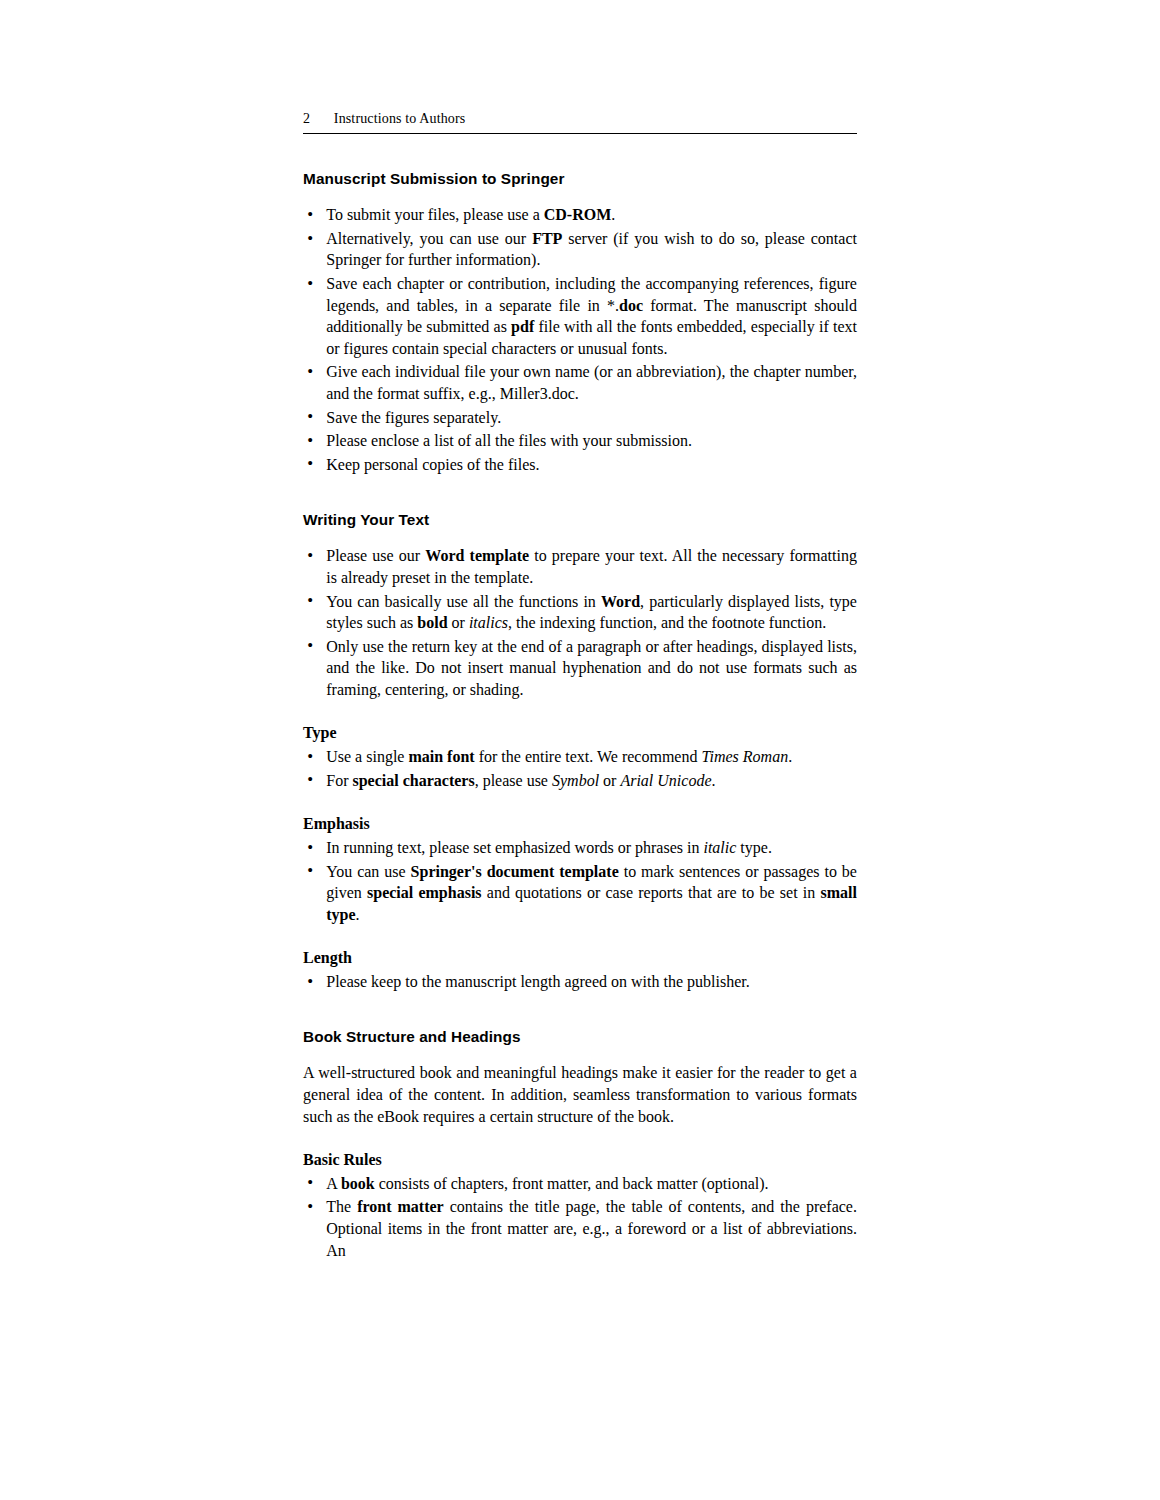2 Instructions to Authors
Manuscript Submission to Springer
To submit your files, please use a CD-ROM.
Alternatively, you can use our FTP server (if you wish to do so, please contact Springer for further information).
Save each chapter or contribution, including the accompanying references, figure legends, and tables, in a separate file in *.doc format. The manuscript should additionally be submitted as pdf file with all the fonts embedded, especially if text or figures contain special characters or unusual fonts.
Give each individual file your own name (or an abbreviation), the chapter number, and the format suffix, e.g., Miller3.doc.
Save the figures separately.
Please enclose a list of all the files with your submission.
Keep personal copies of the files.
Writing Your Text
Please use our Word template to prepare your text. All the necessary formatting is already preset in the template.
You can basically use all the functions in Word, particularly displayed lists, type styles such as bold or italics, the indexing function, and the footnote function.
Only use the return key at the end of a paragraph or after headings, displayed lists, and the like. Do not insert manual hyphenation and do not use formats such as framing, centering, or shading.
Type
Use a single main font for the entire text. We recommend Times Roman.
For special characters, please use Symbol or Arial Unicode.
Emphasis
In running text, please set emphasized words or phrases in italic type.
You can use Springer's document template to mark sentences or passages to be given special emphasis and quotations or case reports that are to be set in small type.
Length
Please keep to the manuscript length agreed on with the publisher.
Book Structure and Headings
A well-structured book and meaningful headings make it easier for the reader to get a general idea of the content. In addition, seamless transformation to various formats such as the eBook requires a certain structure of the book.
Basic Rules
A book consists of chapters, front matter, and back matter (optional).
The front matter contains the title page, the table of contents, and the preface. Optional items in the front matter are, e.g., a foreword or a list of abbreviations. An